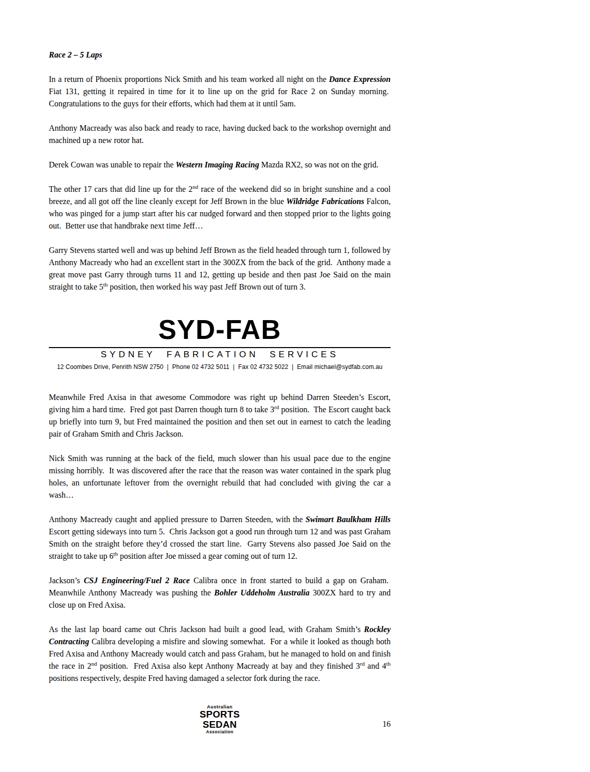Race 2 – 5 Laps
In a return of Phoenix proportions Nick Smith and his team worked all night on the Dance Expression Fiat 131, getting it repaired in time for it to line up on the grid for Race 2 on Sunday morning. Congratulations to the guys for their efforts, which had them at it until 5am.
Anthony Macready was also back and ready to race, having ducked back to the workshop overnight and machined up a new rotor hat.
Derek Cowan was unable to repair the Western Imaging Racing Mazda RX2, so was not on the grid.
The other 17 cars that did line up for the 2nd race of the weekend did so in bright sunshine and a cool breeze, and all got off the line cleanly except for Jeff Brown in the blue Wildridge Fabrications Falcon, who was pinged for a jump start after his car nudged forward and then stopped prior to the lights going out. Better use that handbrake next time Jeff…
Garry Stevens started well and was up behind Jeff Brown as the field headed through turn 1, followed by Anthony Macready who had an excellent start in the 300ZX from the back of the grid. Anthony made a great move past Garry through turns 11 and 12, getting up beside and then past Joe Said on the main straight to take 5th position, then worked his way past Jeff Brown out of turn 3.
SYD-FAB
SYDNEY FABRICATION SERVICES
12 Coombes Drive, Penrith NSW 2750 | Phone 02 4732 5011 | Fax 02 4732 5022 | Email michael@sydfab.com.au
Meanwhile Fred Axisa in that awesome Commodore was right up behind Darren Steeden’s Escort, giving him a hard time. Fred got past Darren though turn 8 to take 3rd position. The Escort caught back up briefly into turn 9, but Fred maintained the position and then set out in earnest to catch the leading pair of Graham Smith and Chris Jackson.
Nick Smith was running at the back of the field, much slower than his usual pace due to the engine missing horribly. It was discovered after the race that the reason was water contained in the spark plug holes, an unfortunate leftover from the overnight rebuild that had concluded with giving the car a wash…
Anthony Macready caught and applied pressure to Darren Steeden, with the Swimart Baulkham Hills Escort getting sideways into turn 5. Chris Jackson got a good run through turn 12 and was past Graham Smith on the straight before they’d crossed the start line. Garry Stevens also passed Joe Said on the straight to take up 6th position after Joe missed a gear coming out of turn 12.
Jackson’s CSJ Engineering/Fuel 2 Race Calibra once in front started to build a gap on Graham. Meanwhile Anthony Macready was pushing the Bohler Uddeholm Australia 300ZX hard to try and close up on Fred Axisa.
As the last lap board came out Chris Jackson had built a good lead, with Graham Smith’s Rockley Contracting Calibra developing a misfire and slowing somewhat. For a while it looked as though both Fred Axisa and Anthony Macready would catch and pass Graham, but he managed to hold on and finish the race in 2nd position. Fred Axisa also kept Anthony Macready at bay and they finished 3rd and 4th positions respectively, despite Fred having damaged a selector fork during the race.
Australian
SPORTS
SEDAN
Association
16